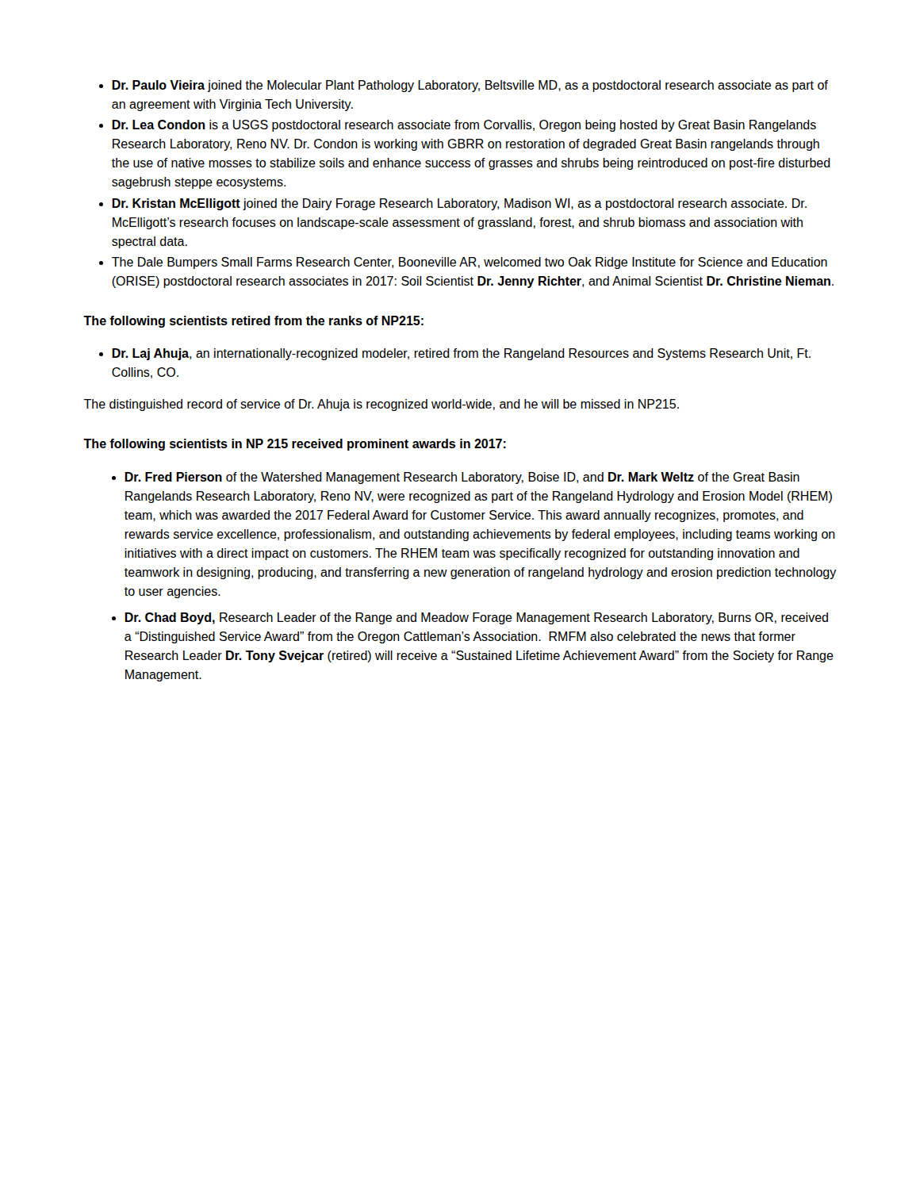Dr. Paulo Vieira joined the Molecular Plant Pathology Laboratory, Beltsville MD, as a postdoctoral research associate as part of an agreement with Virginia Tech University.
Dr. Lea Condon is a USGS postdoctoral research associate from Corvallis, Oregon being hosted by Great Basin Rangelands Research Laboratory, Reno NV. Dr. Condon is working with GBRR on restoration of degraded Great Basin rangelands through the use of native mosses to stabilize soils and enhance success of grasses and shrubs being reintroduced on post-fire disturbed sagebrush steppe ecosystems.
Dr. Kristan McElligott joined the Dairy Forage Research Laboratory, Madison WI, as a postdoctoral research associate. Dr. McElligott’s research focuses on landscape-scale assessment of grassland, forest, and shrub biomass and association with spectral data.
The Dale Bumpers Small Farms Research Center, Booneville AR, welcomed two Oak Ridge Institute for Science and Education (ORISE) postdoctoral research associates in 2017: Soil Scientist Dr. Jenny Richter, and Animal Scientist Dr. Christine Nieman.
The following scientists retired from the ranks of NP215:
Dr. Laj Ahuja, an internationally-recognized modeler, retired from the Rangeland Resources and Systems Research Unit, Ft. Collins, CO.
The distinguished record of service of Dr. Ahuja is recognized world-wide, and he will be missed in NP215.
The following scientists in NP 215 received prominent awards in 2017:
Dr. Fred Pierson of the Watershed Management Research Laboratory, Boise ID, and Dr. Mark Weltz of the Great Basin Rangelands Research Laboratory, Reno NV, were recognized as part of the Rangeland Hydrology and Erosion Model (RHEM) team, which was awarded the 2017 Federal Award for Customer Service. This award annually recognizes, promotes, and rewards service excellence, professionalism, and outstanding achievements by federal employees, including teams working on initiatives with a direct impact on customers. The RHEM team was specifically recognized for outstanding innovation and teamwork in designing, producing, and transferring a new generation of rangeland hydrology and erosion prediction technology to user agencies.
Dr. Chad Boyd, Research Leader of the Range and Meadow Forage Management Research Laboratory, Burns OR, received a “Distinguished Service Award” from the Oregon Cattleman’s Association. RMFM also celebrated the news that former Research Leader Dr. Tony Svejcar (retired) will receive a “Sustained Lifetime Achievement Award” from the Society for Range Management.